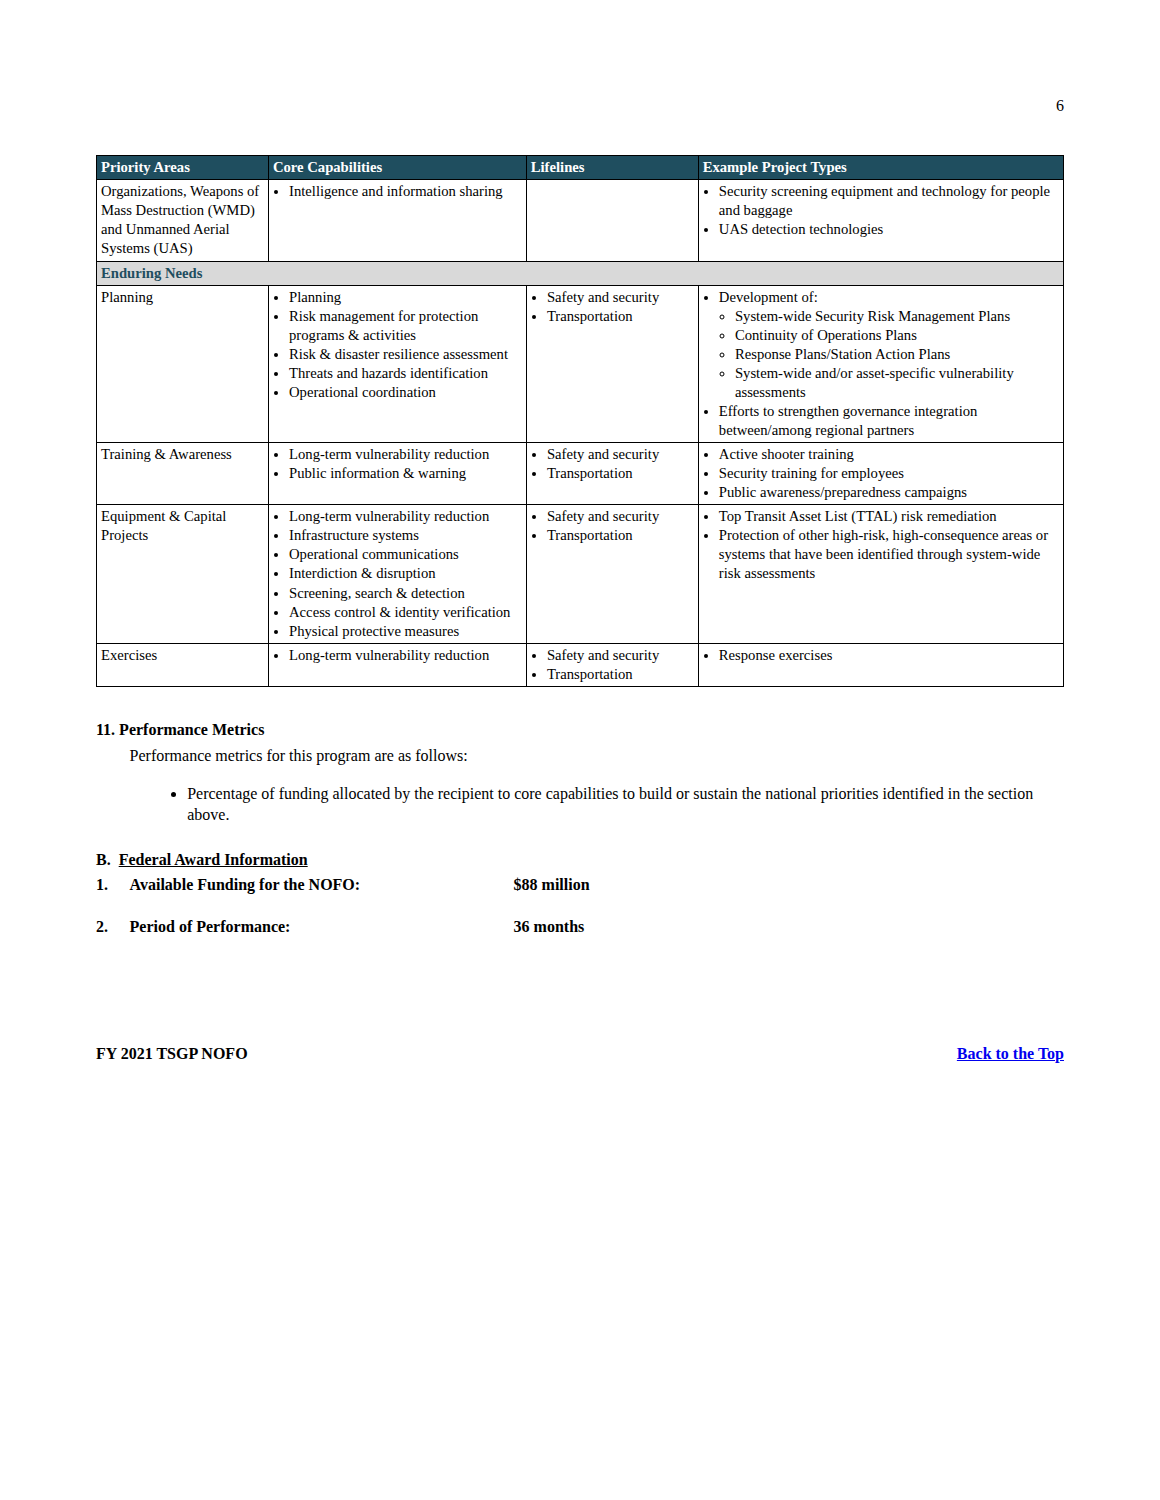6
| Priority Areas | Core Capabilities | Lifelines | Example Project Types |
| --- | --- | --- | --- |
| Organizations, Weapons of Mass Destruction (WMD) and Unmanned Aerial Systems (UAS) | Intelligence and information sharing | | Security screening equipment and technology for people and baggage UAS detection technologies |
| Enduring Needs |
| Planning | Planning Risk management for protection programs & activities Risk & disaster resilience assessment Threats and hazards identification Operational coordination | Safety and security Transportation | Development of: System-wide Security Risk Management Plans Continuity of Operations Plans Response Plans/Station Action Plans System-wide and/or asset-specific vulnerability assessments Efforts to strengthen governance integration between/among regional partners |
| Training & Awareness | Long-term vulnerability reduction Public information & warning | Safety and security Transportation | Active shooter training Security training for employees Public awareness/preparedness campaigns |
| Equipment & Capital Projects | Long-term vulnerability reduction Infrastructure systems Operational communications Interdiction & disruption Screening, search & detection Access control & identity verification Physical protective measures | Safety and security Transportation | Top Transit Asset List (TTAL) risk remediation Protection of other high-risk, high-consequence areas or systems that have been identified through system-wide risk assessments |
| Exercises | Long-term vulnerability reduction | Safety and security Transportation | Response exercises |
11. Performance Metrics
Performance metrics for this program are as follows:
Percentage of funding allocated by the recipient to core capabilities to build or sustain the national priorities identified in the section above.
B. Federal Award Information
1.
Available Funding for the NOFO:
$88 million
2.
Period of Performance:
36 months
FY 2021 TSGP NOFO
Back to the Top